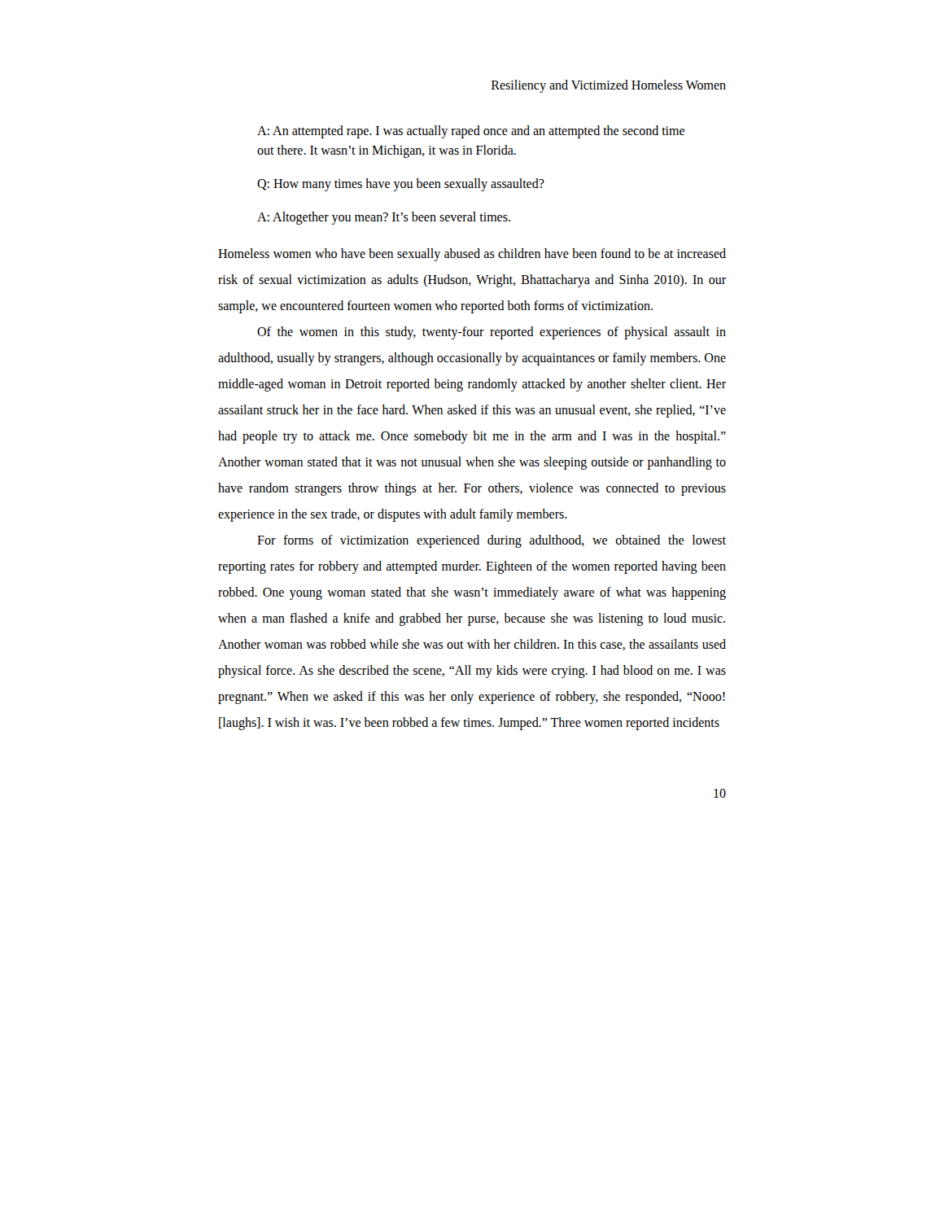Resiliency and Victimized Homeless Women
A: An attempted rape. I was actually raped once and an attempted the second time out there. It wasn’t in Michigan, it was in Florida.
Q: How many times have you been sexually assaulted?
A: Altogether you mean? It’s been several times.
Homeless women who have been sexually abused as children have been found to be at increased risk of sexual victimization as adults (Hudson, Wright, Bhattacharya and Sinha 2010). In our sample, we encountered fourteen women who reported both forms of victimization.
Of the women in this study, twenty-four reported experiences of physical assault in adulthood, usually by strangers, although occasionally by acquaintances or family members. One middle-aged woman in Detroit reported being randomly attacked by another shelter client. Her assailant struck her in the face hard. When asked if this was an unusual event, she replied, “I’ve had people try to attack me. Once somebody bit me in the arm and I was in the hospital.” Another woman stated that it was not unusual when she was sleeping outside or panhandling to have random strangers throw things at her. For others, violence was connected to previous experience in the sex trade, or disputes with adult family members.
For forms of victimization experienced during adulthood, we obtained the lowest reporting rates for robbery and attempted murder. Eighteen of the women reported having been robbed. One young woman stated that she wasn’t immediately aware of what was happening when a man flashed a knife and grabbed her purse, because she was listening to loud music. Another woman was robbed while she was out with her children. In this case, the assailants used physical force. As she described the scene, “All my kids were crying. I had blood on me. I was pregnant.” When we asked if this was her only experience of robbery, she responded, “Nooo! [laughs]. I wish it was. I’ve been robbed a few times. Jumped.” Three women reported incidents
10